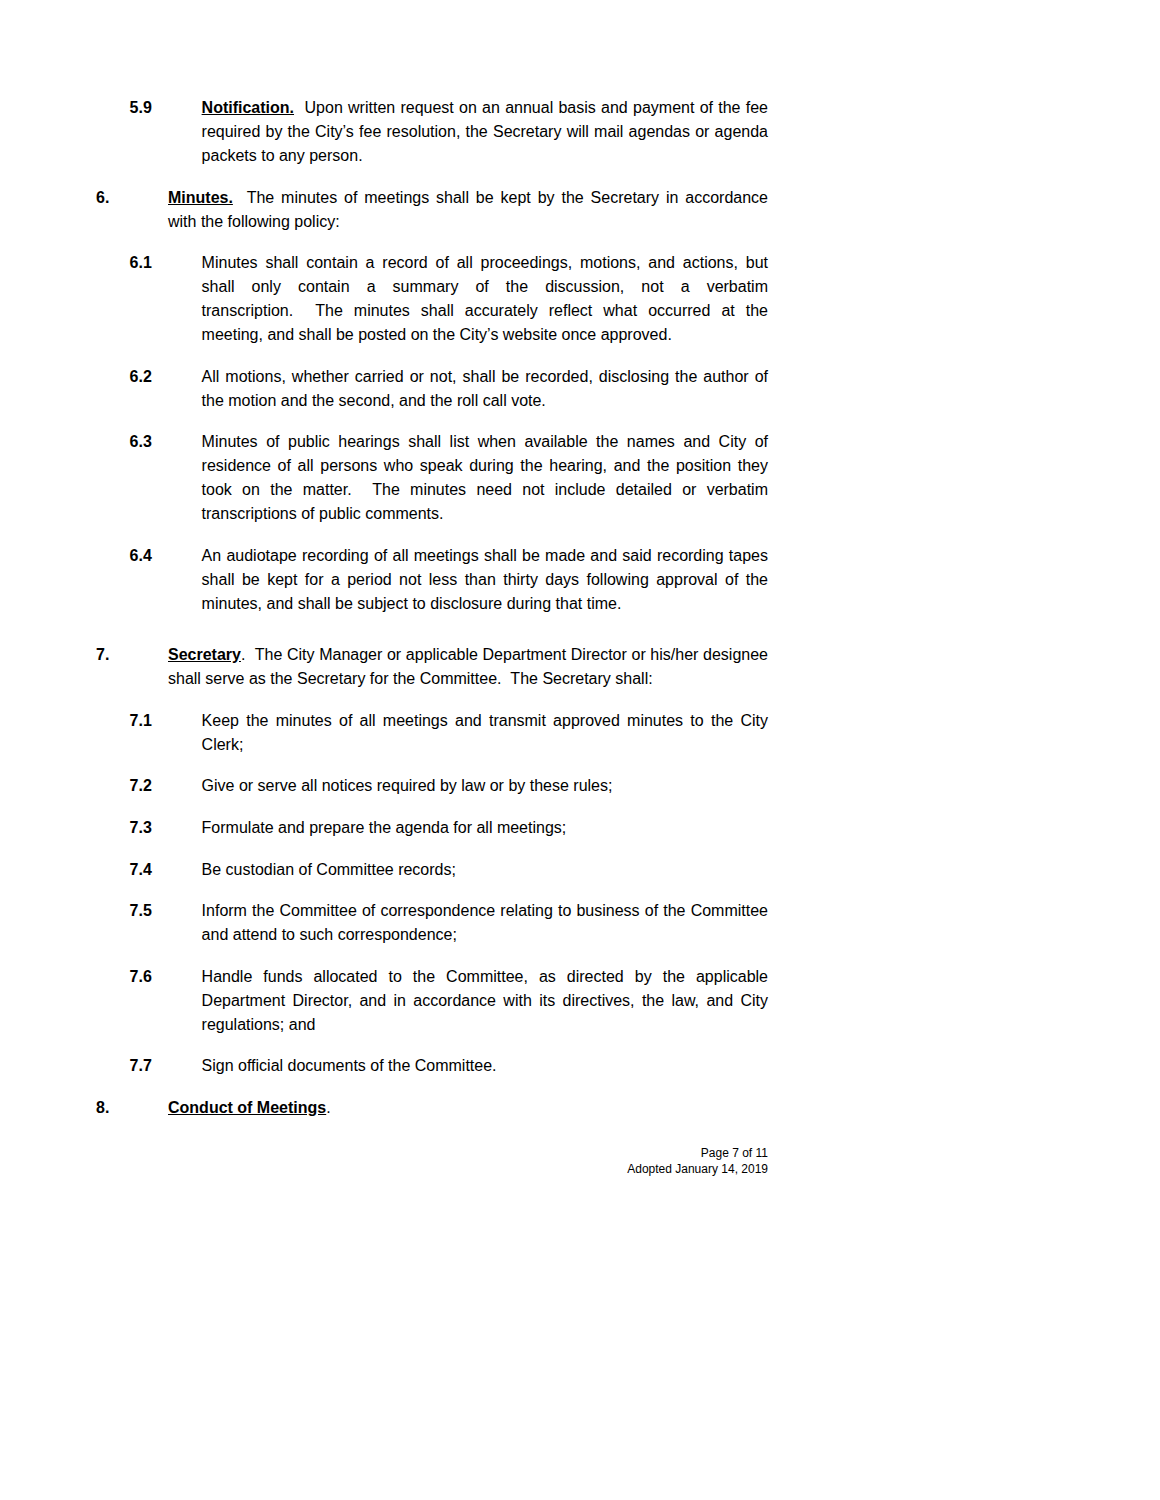5.9
Notification. Upon written request on an annual basis and payment of the fee required by the City’s fee resolution, the Secretary will mail agendas or agenda packets to any person.
6.
Minutes. The minutes of meetings shall be kept by the Secretary in accordance with the following policy:
6.1
Minutes shall contain a record of all proceedings, motions, and actions, but shall only contain a summary of the discussion, not a verbatim transcription. The minutes shall accurately reflect what occurred at the meeting, and shall be posted on the City’s website once approved.
6.2
All motions, whether carried or not, shall be recorded, disclosing the author of the motion and the second, and the roll call vote.
6.3
Minutes of public hearings shall list when available the names and City of residence of all persons who speak during the hearing, and the position they took on the matter. The minutes need not include detailed or verbatim transcriptions of public comments.
6.4
An audiotape recording of all meetings shall be made and said recording tapes shall be kept for a period not less than thirty days following approval of the minutes, and shall be subject to disclosure during that time.
7.
Secretary. The City Manager or applicable Department Director or his/her designee shall serve as the Secretary for the Committee. The Secretary shall:
7.1
Keep the minutes of all meetings and transmit approved minutes to the City Clerk;
7.2
Give or serve all notices required by law or by these rules;
7.3
Formulate and prepare the agenda for all meetings;
7.4
Be custodian of Committee records;
7.5
Inform the Committee of correspondence relating to business of the Committee and attend to such correspondence;
7.6
Handle funds allocated to the Committee, as directed by the applicable Department Director, and in accordance with its directives, the law, and City regulations; and
7.7
Sign official documents of the Committee.
8.
Conduct of Meetings.
Page 7 of 11
Adopted January 14, 2019